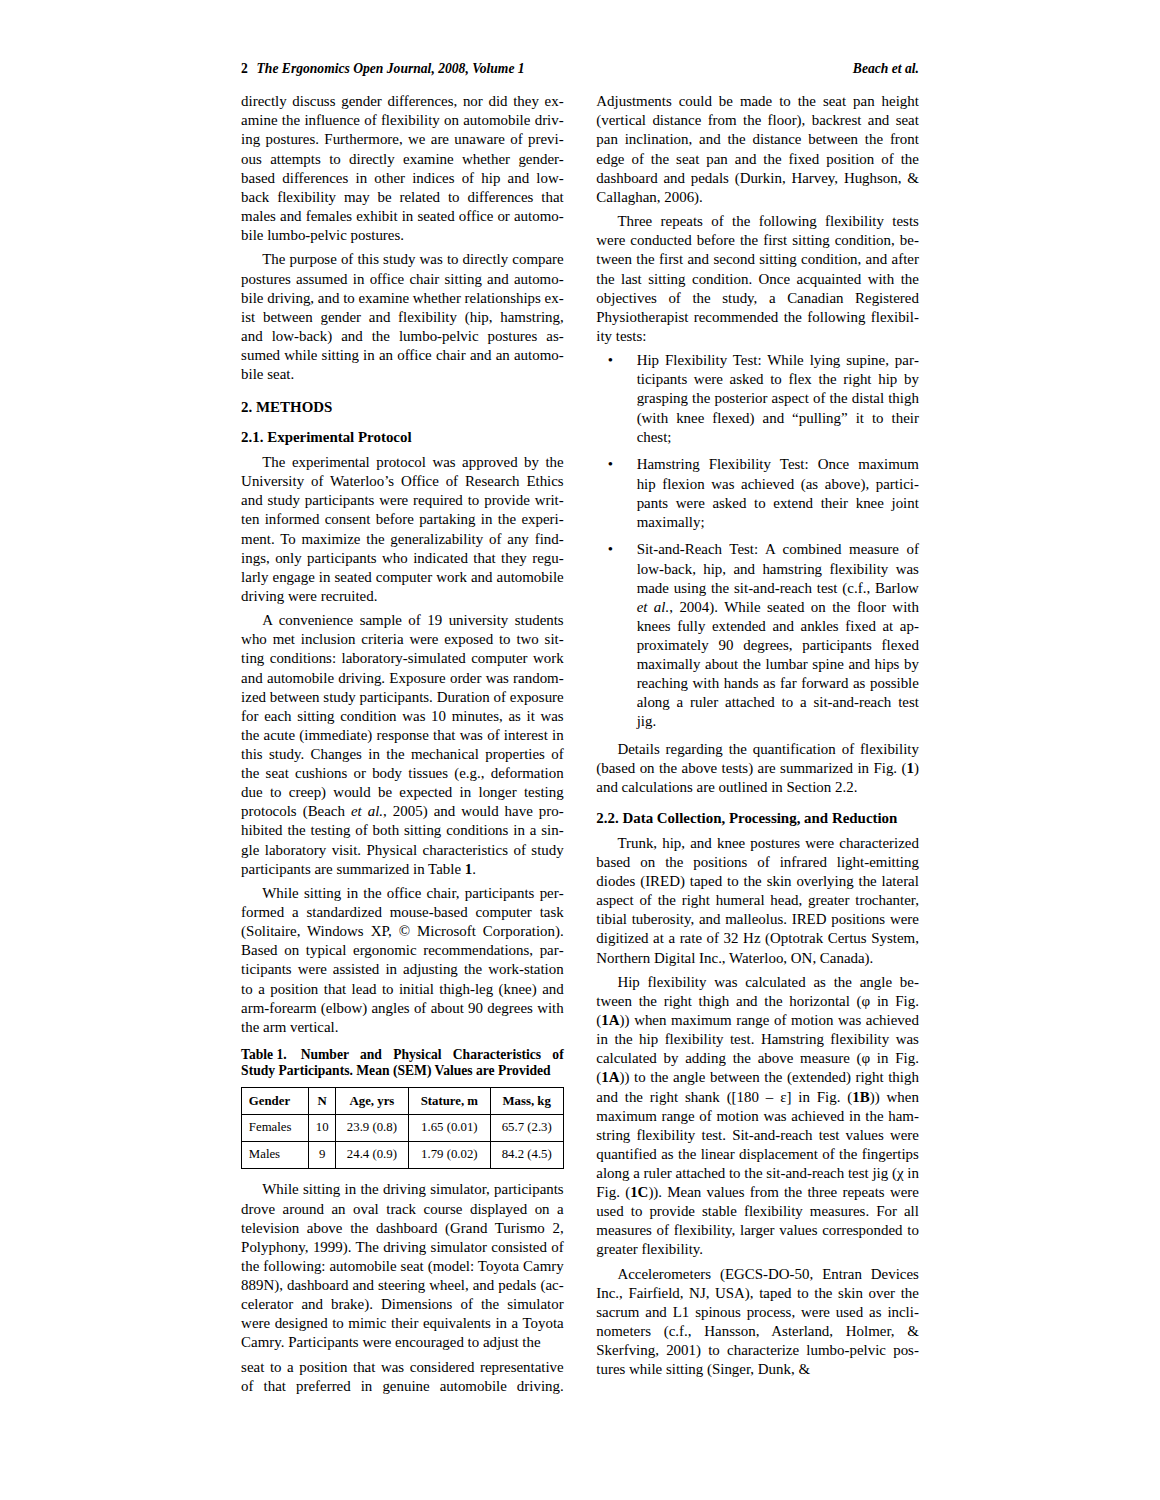2 The Ergonomics Open Journal, 2008, Volume 1
Beach et al.
directly discuss gender differences, nor did they examine the influence of flexibility on automobile driving postures. Furthermore, we are unaware of previous attempts to directly examine whether gender-based differences in other indices of hip and low-back flexibility may be related to differences that males and females exhibit in seated office or automobile lumbo-pelvic postures.
The purpose of this study was to directly compare postures assumed in office chair sitting and automobile driving, and to examine whether relationships exist between gender and flexibility (hip, hamstring, and low-back) and the lumbo-pelvic postures assumed while sitting in an office chair and an automobile seat.
2. METHODS
2.1. Experimental Protocol
The experimental protocol was approved by the University of Waterloo’s Office of Research Ethics and study participants were required to provide written informed consent before partaking in the experiment. To maximize the generalizability of any findings, only participants who indicated that they regularly engage in seated computer work and automobile driving were recruited.
A convenience sample of 19 university students who met inclusion criteria were exposed to two sitting conditions: laboratory-simulated computer work and automobile driving. Exposure order was randomized between study participants. Duration of exposure for each sitting condition was 10 minutes, as it was the acute (immediate) response that was of interest in this study. Changes in the mechanical properties of the seat cushions or body tissues (e.g., deformation due to creep) would be expected in longer testing protocols (Beach et al., 2005) and would have prohibited the testing of both sitting conditions in a single laboratory visit. Physical characteristics of study participants are summarized in Table 1.
While sitting in the office chair, participants performed a standardized mouse-based computer task (Solitaire, Windows XP, © Microsoft Corporation). Based on typical ergonomic recommendations, participants were assisted in adjusting the work-station to a position that lead to initial thigh-leg (knee) and arm-forearm (elbow) angles of about 90 degrees with the arm vertical.
Table 1. Number and Physical Characteristics of Study Participants. Mean (SEM) Values are Provided
| Gender | N | Age, yrs | Stature, m | Mass, kg |
| --- | --- | --- | --- | --- |
| Females | 10 | 23.9 (0.8) | 1.65 (0.01) | 65.7 (2.3) |
| Males | 9 | 24.4 (0.9) | 1.79 (0.02) | 84.2 (4.5) |
While sitting in the driving simulator, participants drove around an oval track course displayed on a television above the dashboard (Grand Turismo 2, Polyphony, 1999). The driving simulator consisted of the following: automobile seat (model: Toyota Camry 889N), dashboard and steering wheel, and pedals (accelerator and brake). Dimensions of the simulator were designed to mimic their equivalents in a Toyota Camry. Participants were encouraged to adjust the
seat to a position that was considered representative of that preferred in genuine automobile driving. Adjustments could be made to the seat pan height (vertical distance from the floor), backrest and seat pan inclination, and the distance between the front edge of the seat pan and the fixed position of the dashboard and pedals (Durkin, Harvey, Hughson, & Callaghan, 2006).
Three repeats of the following flexibility tests were conducted before the first sitting condition, between the first and second sitting condition, and after the last sitting condition. Once acquainted with the objectives of the study, a Canadian Registered Physiotherapist recommended the following flexibility tests:
Hip Flexibility Test: While lying supine, participants were asked to flex the right hip by grasping the posterior aspect of the distal thigh (with knee flexed) and “pulling” it to their chest;
Hamstring Flexibility Test: Once maximum hip flexion was achieved (as above), participants were asked to extend their knee joint maximally;
Sit-and-Reach Test: A combined measure of low-back, hip, and hamstring flexibility was made using the sit-and-reach test (c.f., Barlow et al., 2004). While seated on the floor with knees fully extended and ankles fixed at approximately 90 degrees, participants flexed maximally about the lumbar spine and hips by reaching with hands as far forward as possible along a ruler attached to a sit-and-reach test jig.
Details regarding the quantification of flexibility (based on the above tests) are summarized in Fig. (1) and calculations are outlined in Section 2.2.
2.2. Data Collection, Processing, and Reduction
Trunk, hip, and knee postures were characterized based on the positions of infrared light-emitting diodes (IRED) taped to the skin overlying the lateral aspect of the right humeral head, greater trochanter, tibial tuberosity, and malleolus. IRED positions were digitized at a rate of 32 Hz (Optotrak Certus System, Northern Digital Inc., Waterloo, ON, Canada).
Hip flexibility was calculated as the angle between the right thigh and the horizontal (φ in Fig. (1A)) when maximum range of motion was achieved in the hip flexibility test. Hamstring flexibility was calculated by adding the above measure (φ in Fig. (1A)) to the angle between the (extended) right thigh and the right shank ([180 – ε] in Fig. (1B)) when maximum range of motion was achieved in the hamstring flexibility test. Sit-and-reach test values were quantified as the linear displacement of the fingertips along a ruler attached to the sit-and-reach test jig (χ in Fig. (1C)). Mean values from the three repeats were used to provide stable flexibility measures. For all measures of flexibility, larger values corresponded to greater flexibility.
Accelerometers (EGCS-DO-50, Entran Devices Inc., Fairfield, NJ, USA), taped to the skin over the sacrum and L1 spinous process, were used as inclinometers (c.f., Hansson, Asterland, Holmer, & Skerfving, 2001) to characterize lumbo-pelvic postures while sitting (Singer, Dunk, &